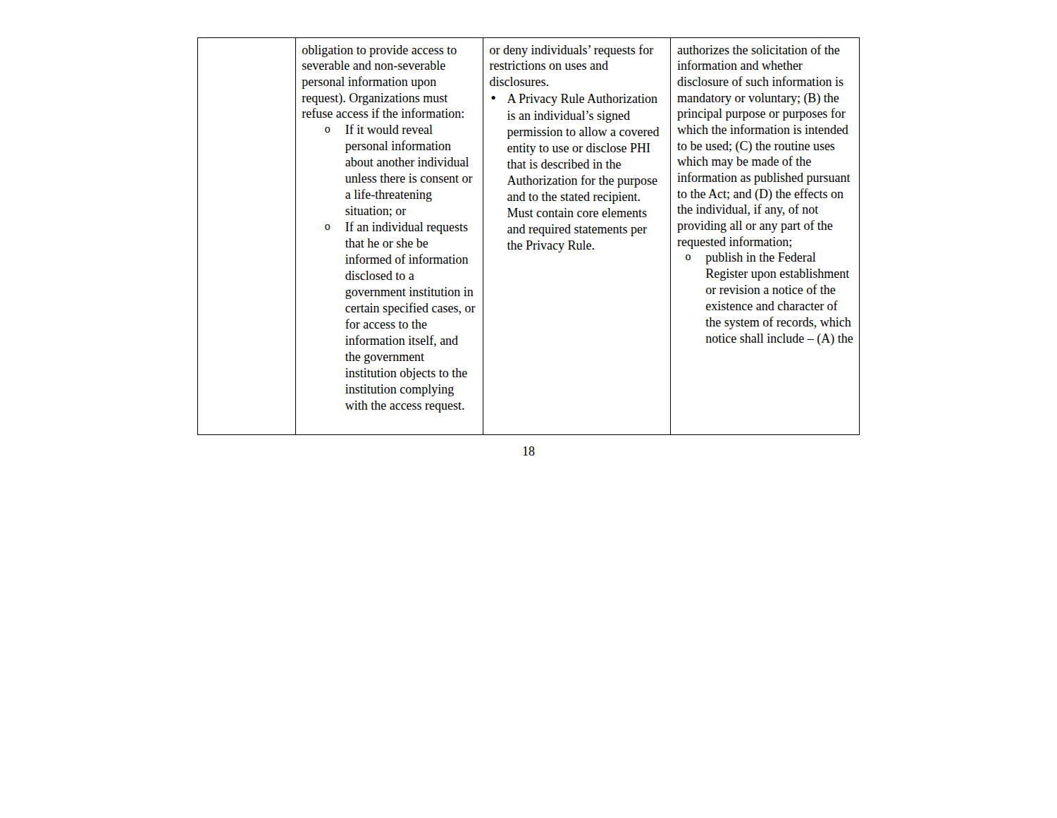| | obligation to provide access to severable and non-severable personal information upon request). Organizations must refuse access if the information: If it would reveal personal information about another individual unless there is consent or a life-threatening situation; or If an individual requests that he or she be informed of information disclosed to a government institution in certain specified cases, or for access to the information itself, and the government institution objects to the institution complying with the access request. | or deny individuals’ requests for restrictions on uses and disclosures. A Privacy Rule Authorization is an individual’s signed permission to allow a covered entity to use or disclose PHI that is described in the Authorization for the purpose and to the stated recipient. Must contain core elements and required statements per the Privacy Rule. | authorizes the solicitation of the information and whether disclosure of such information is mandatory or voluntary; (B) the principal purpose or purposes for which the information is intended to be used; (C) the routine uses which may be made of the information as published pursuant to the Act; and (D) the effects on the individual, if any, of not providing all or any part of the requested information; publish in the Federal Register upon establishment or revision a notice of the existence and character of the system of records, which notice shall include – (A) the |
18